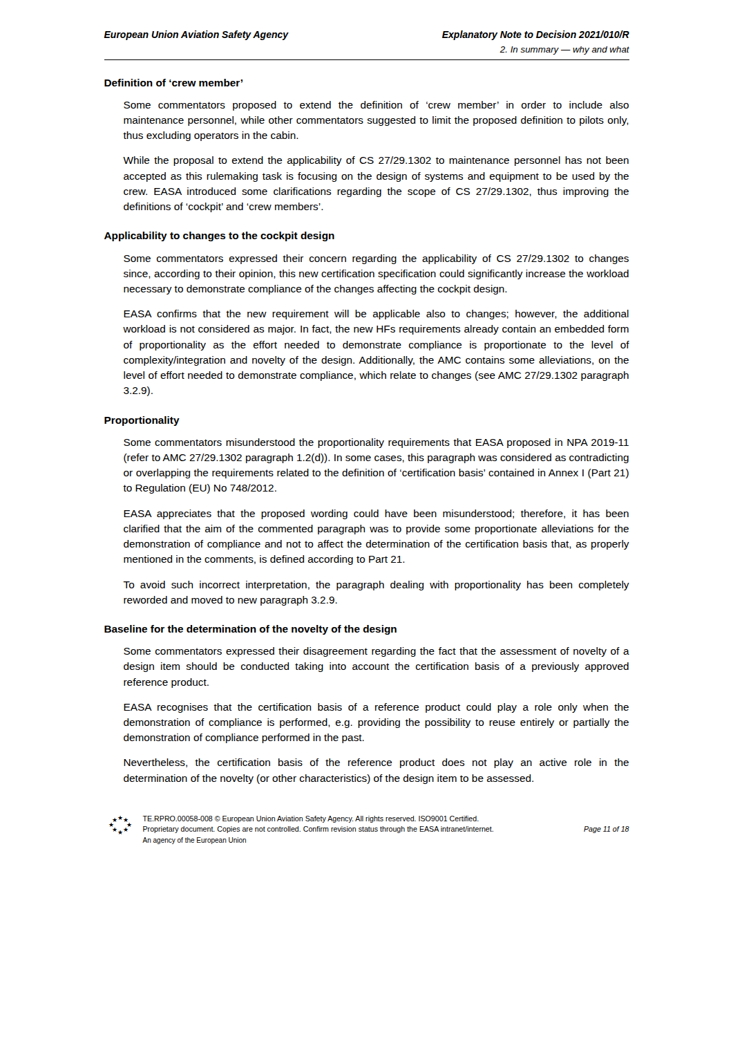European Union Aviation Safety Agency
Explanatory Note to Decision 2021/010/R
2. In summary — why and what
Definition of ‘crew member’
Some commentators proposed to extend the definition of ‘crew member’ in order to include also maintenance personnel, while other commentators suggested to limit the proposed definition to pilots only, thus excluding operators in the cabin.
While the proposal to extend the applicability of CS 27/29.1302 to maintenance personnel has not been accepted as this rulemaking task is focusing on the design of systems and equipment to be used by the crew. EASA introduced some clarifications regarding the scope of CS 27/29.1302, thus improving the definitions of ‘cockpit’ and ‘crew members’.
Applicability to changes to the cockpit design
Some commentators expressed their concern regarding the applicability of CS 27/29.1302 to changes since, according to their opinion, this new certification specification could significantly increase the workload necessary to demonstrate compliance of the changes affecting the cockpit design.
EASA confirms that the new requirement will be applicable also to changes; however, the additional workload is not considered as major. In fact, the new HFs requirements already contain an embedded form of proportionality as the effort needed to demonstrate compliance is proportionate to the level of complexity/integration and novelty of the design. Additionally, the AMC contains some alleviations, on the level of effort needed to demonstrate compliance, which relate to changes (see AMC 27/29.1302 paragraph 3.2.9).
Proportionality
Some commentators misunderstood the proportionality requirements that EASA proposed in NPA 2019-11 (refer to AMC 27/29.1302 paragraph 1.2(d)). In some cases, this paragraph was considered as contradicting or overlapping the requirements related to the definition of ‘certification basis’ contained in Annex I (Part 21) to Regulation (EU) No 748/2012.
EASA appreciates that the proposed wording could have been misunderstood; therefore, it has been clarified that the aim of the commented paragraph was to provide some proportionate alleviations for the demonstration of compliance and not to affect the determination of the certification basis that, as properly mentioned in the comments, is defined according to Part 21.
To avoid such incorrect interpretation, the paragraph dealing with proportionality has been completely reworded and moved to new paragraph 3.2.9.
Baseline for the determination of the novelty of the design
Some commentators expressed their disagreement regarding the fact that the assessment of novelty of a design item should be conducted taking into account the certification basis of a previously approved reference product.
EASA recognises that the certification basis of a reference product could play a role only when the demonstration of compliance is performed, e.g. providing the possibility to reuse entirely or partially the demonstration of compliance performed in the past.
Nevertheless, the certification basis of the reference product does not play an active role in the determination of the novelty (or other characteristics) of the design item to be assessed.
★ ★ ★ ★ ★ ★ ★ ★
TE.RPRO.00058-008 © European Union Aviation Safety Agency. All rights reserved. ISO9001 Certified. Proprietary document. Copies are not controlled. Confirm revision status through the EASA intranet/internet. Page 11 of 18 An agency of the European Union